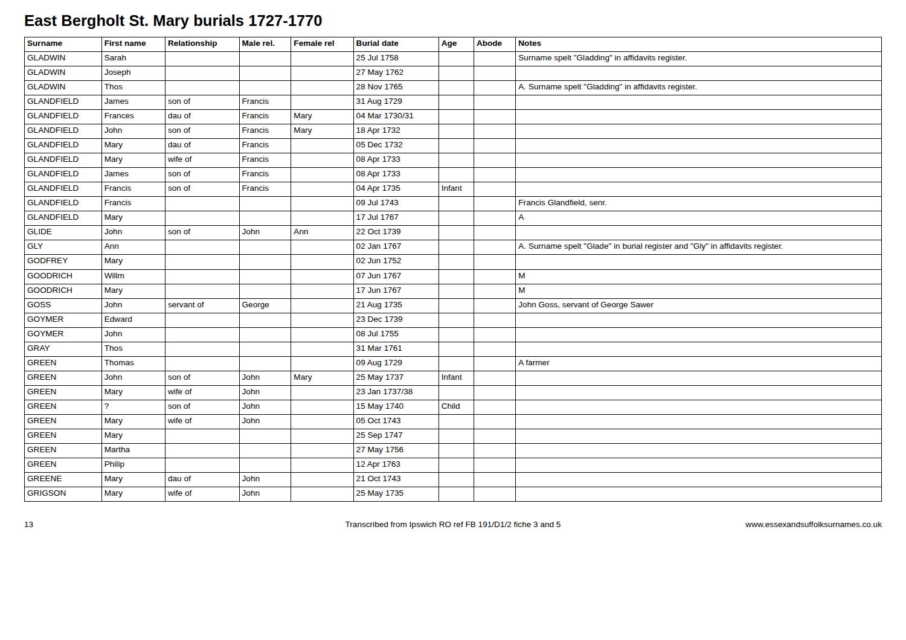East Bergholt St. Mary burials 1727-1770
| Surname | First name | Relationship | Male rel. | Female rel | Burial date | Age | Abode | Notes |
| --- | --- | --- | --- | --- | --- | --- | --- | --- |
| GLADWIN | Sarah | | | | 25 Jul 1758 | | | Surname spelt "Gladding" in affidavits register. |
| GLADWIN | Joseph | | | | 27 May 1762 | | | |
| GLADWIN | Thos | | | | 28 Nov 1765 | | | A. Surname spelt "Gladding" in affidavits register. |
| GLANDFIELD | James | son of | Francis | | 31 Aug 1729 | | | |
| GLANDFIELD | Frances | dau of | Francis | Mary | 04 Mar 1730/31 | | | |
| GLANDFIELD | John | son of | Francis | Mary | 18 Apr 1732 | | | |
| GLANDFIELD | Mary | dau of | Francis | | 05 Dec 1732 | | | |
| GLANDFIELD | Mary | wife of | Francis | | 08 Apr 1733 | | | |
| GLANDFIELD | James | son of | Francis | | 08 Apr 1733 | | | |
| GLANDFIELD | Francis | son of | Francis | | 04 Apr 1735 | Infant | | |
| GLANDFIELD | Francis | | | | 09 Jul 1743 | | | Francis Glandfield, senr. |
| GLANDFIELD | Mary | | | | 17 Jul 1767 | | | A |
| GLIDE | John | son of | John | Ann | 22 Oct 1739 | | | |
| GLY | Ann | | | | 02 Jan 1767 | | | A. Surname spelt "Glade" in burial register and "Gly" in affidavits register. |
| GODFREY | Mary | | | | 02 Jun 1752 | | | |
| GOODRICH | Willm | | | | 07 Jun 1767 | | | M |
| GOODRICH | Mary | | | | 17 Jun 1767 | | | M |
| GOSS | John | servant of | George | | 21 Aug 1735 | | | John Goss, servant of George Sawer |
| GOYMER | Edward | | | | 23 Dec 1739 | | | |
| GOYMER | John | | | | 08 Jul 1755 | | | |
| GRAY | Thos | | | | 31 Mar 1761 | | | |
| GREEN | Thomas | | | | 09 Aug 1729 | | | A farmer |
| GREEN | John | son of | John | Mary | 25 May 1737 | Infant | | |
| GREEN | Mary | wife of | John | | 23 Jan 1737/38 | | | |
| GREEN | ? | son of | John | | 15 May 1740 | Child | | |
| GREEN | Mary | wife of | John | | 05 Oct 1743 | | | |
| GREEN | Mary | | | | 25 Sep 1747 | | | |
| GREEN | Martha | | | | 27 May 1756 | | | |
| GREEN | Philip | | | | 12 Apr 1763 | | | |
| GREENE | Mary | dau of | John | | 21 Oct 1743 | | | |
| GRIGSON | Mary | wife of | John | | 25 May 1735 | | | |
13
Transcribed from Ipswich RO ref FB 191/D1/2 fiche 3 and 5
www.essexandsuffolksurnames.co.uk